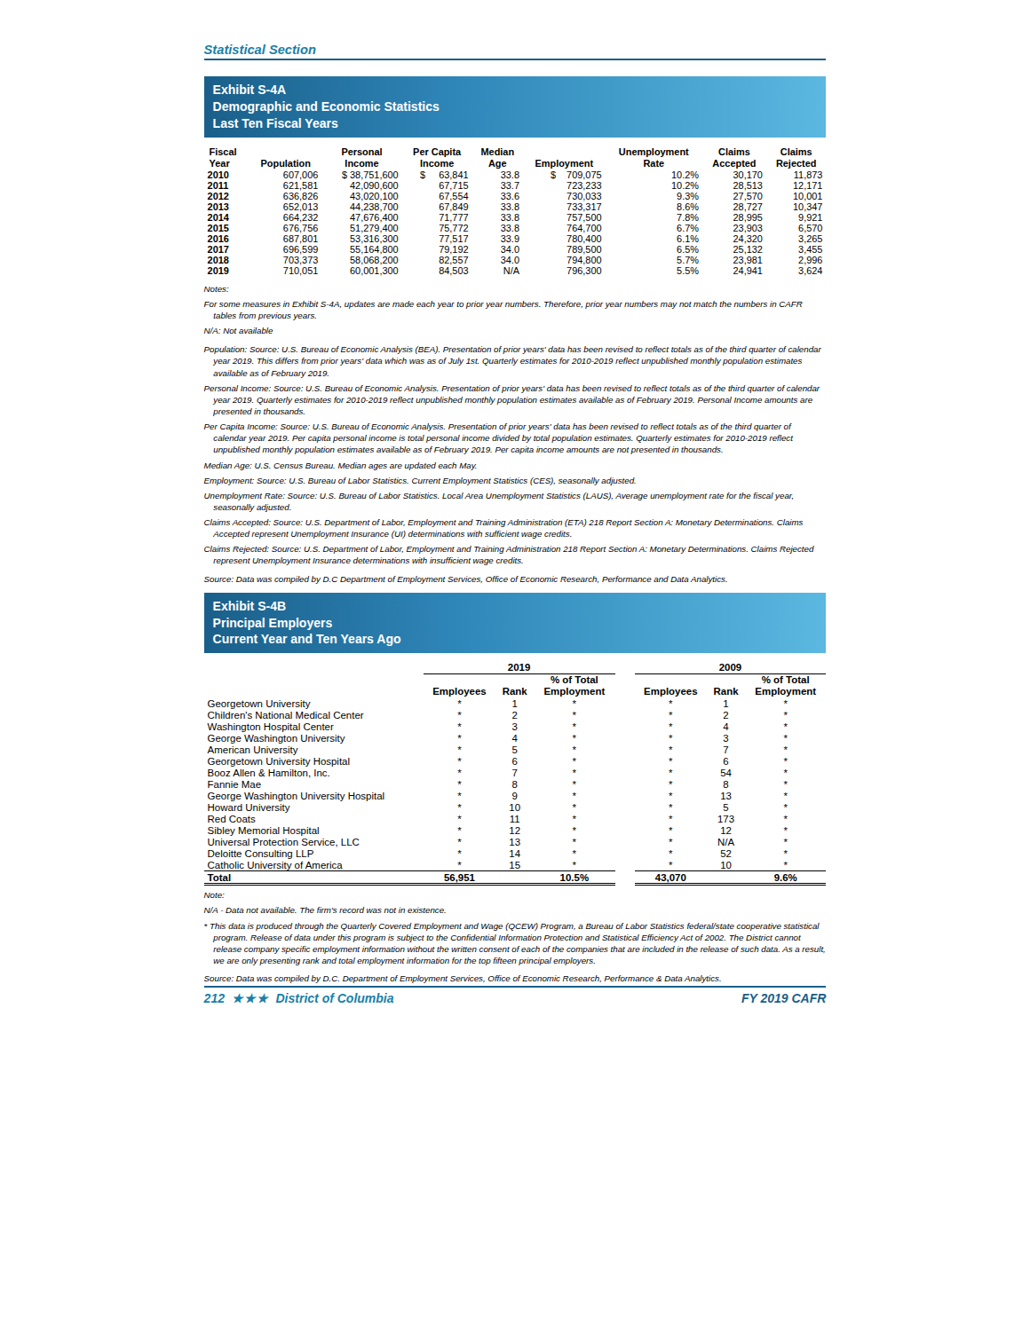Statistical Section
Exhibit S-4A
Demographic and Economic Statistics
Last Ten Fiscal Years
| Fiscal | | Personal | Per Capita | Median | | Unemployment | Claims | Claims |
| --- | --- | --- | --- | --- | --- | --- | --- | --- |
| Year | Population | Income | Income | Age | Employment | Rate | Accepted | Rejected |
| 2010 | 607,006 | $ 38,751,600 | $ 63,841 | 33.8 | $ 709,075 | 10.2% | 30,170 | 11,873 |
| 2011 | 621,581 | 42,090,600 | 67,715 | 33.7 | 723,233 | 10.2% | 28,513 | 12,171 |
| 2012 | 636,826 | 43,020,100 | 67,554 | 33.6 | 730,033 | 9.3% | 27,570 | 10,001 |
| 2013 | 652,013 | 44,238,700 | 67,849 | 33.8 | 733,317 | 8.6% | 28,727 | 10,347 |
| 2014 | 664,232 | 47,676,400 | 71,777 | 33.8 | 757,500 | 7.8% | 28,995 | 9,921 |
| 2015 | 676,756 | 51,279,400 | 75,772 | 33.8 | 764,700 | 6.7% | 23,903 | 6,570 |
| 2016 | 687,801 | 53,316,300 | 77,517 | 33.9 | 780,400 | 6.1% | 24,320 | 3,265 |
| 2017 | 696,599 | 55,164,800 | 79,192 | 34.0 | 789,500 | 6.5% | 25,132 | 3,455 |
| 2018 | 703,373 | 58,068,200 | 82,557 | 34.0 | 794,800 | 5.7% | 23,981 | 2,996 |
| 2019 | 710,051 | 60,001,300 | 84,503 | N/A | 796,300 | 5.5% | 24,941 | 3,624 |
Notes:
For some measures in Exhibit S-4A, updates are made each year to prior year numbers. Therefore, prior year numbers may not match the numbers in CAFR tables from previous years.
N/A: Not available
Population: Source: U.S. Bureau of Economic Analysis (BEA). Presentation of prior years' data has been revised to reflect totals as of the third quarter of calendar year 2019. This differs from prior years' data which was as of July 1st. Quarterly estimates for 2010-2019 reflect unpublished monthly population estimates available as of February 2019.
Personal Income: Source: U.S. Bureau of Economic Analysis. Presentation of prior years' data has been revised to reflect totals as of the third quarter of calendar year 2019. Quarterly estimates for 2010-2019 reflect unpublished monthly population estimates available as of February 2019. Personal Income amounts are presented in thousands.
Per Capita Income: Source: U.S. Bureau of Economic Analysis. Presentation of prior years' data has been revised to reflect totals as of the third quarter of calendar year 2019. Per capita personal income is total personal income divided by total population estimates. Quarterly estimates for 2010-2019 reflect unpublished monthly population estimates available as of February 2019. Per capita income amounts are not presented in thousands.
Median Age: U.S. Census Bureau. Median ages are updated each May.
Employment: Source: U.S. Bureau of Labor Statistics. Current Employment Statistics (CES), seasonally adjusted.
Unemployment Rate: Source: U.S. Bureau of Labor Statistics. Local Area Unemployment Statistics (LAUS), Average unemployment rate for the fiscal year, seasonally adjusted.
Claims Accepted: Source: U.S. Department of Labor, Employment and Training Administration (ETA) 218 Report Section A: Monetary Determinations. Claims Accepted represent Unemployment Insurance (UI) determinations with sufficient wage credits.
Claims Rejected: Source: U.S. Department of Labor, Employment and Training Administration 218 Report Section A: Monetary Determinations. Claims Rejected represent Unemployment Insurance determinations with insufficient wage credits.
Source: Data was compiled by D.C Department of Employment Services, Office of Economic Research, Performance and Data Analytics.
Exhibit S-4B
Principal Employers
Current Year and Ten Years Ago
| | 2019 | | 2009 |
| --- | --- | --- | --- |
| | | | % of Total | | | | % of Total |
| | Employees | Rank | Employment | | Employees | Rank | Employment |
| Georgetown University | * | 1 | * | | * | 1 | * |
| Children's National Medical Center | * | 2 | * | | * | 2 | * |
| Washington Hospital Center | * | 3 | * | | * | 4 | * |
| George Washington University | * | 4 | * | | * | 3 | * |
| American University | * | 5 | * | | * | 7 | * |
| Georgetown University Hospital | * | 6 | * | | * | 6 | * |
| Booz Allen & Hamilton, Inc. | * | 7 | * | | * | 54 | * |
| Fannie Mae | * | 8 | * | | * | 8 | * |
| George Washington University Hospital | * | 9 | * | | * | 13 | * |
| Howard University | * | 10 | * | | * | 5 | * |
| Red Coats | * | 11 | * | | * | 173 | * |
| Sibley Memorial Hospital | * | 12 | * | | * | 12 | * |
| Universal Protection Service, LLC | * | 13 | * | | * | N/A | * |
| Deloitte Consulting LLP | * | 14 | * | | * | 52 | * |
| Catholic University of America | * | 15 | * | | * | 10 | * |
| Total | 56,951 | | 10.5% | | 43,070 | | 9.6% |
Note:
N/A - Data not available. The firm's record was not in existence.
* This data is produced through the Quarterly Covered Employment and Wage (QCEW) Program, a Bureau of Labor Statistics federal/state cooperative statistical program. Release of data under this program is subject to the Confidential Information Protection and Statistical Efficiency Act of 2002. The District cannot release company specific employment information without the written consent of each of the companies that are included in the release of such data. As a result, we are only presenting rank and total employment information for the top fifteen principal employers.
Source: Data was compiled by D.C. Department of Employment Services, Office of Economic Research, Performance & Data Analytics.
212 ★★★ District of Columbia
FY 2019 CAFR